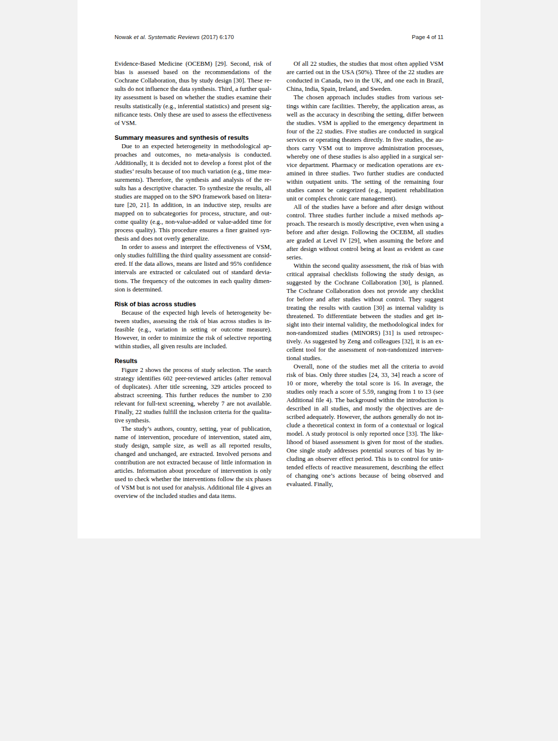Nowak et al. Systematic Reviews (2017) 6:170
Page 4 of 11
Evidence-Based Medicine (OCEBM) [29]. Second, risk of bias is assessed based on the recommendations of the Cochrane Collaboration, thus by study design [30]. These results do not influence the data synthesis. Third, a further quality assessment is based on whether the studies examine their results statistically (e.g., inferential statistics) and present significance tests. Only these are used to assess the effectiveness of VSM.
Summary measures and synthesis of results
Due to an expected heterogeneity in methodological approaches and outcomes, no meta-analysis is conducted. Additionally, it is decided not to develop a forest plot of the studies’ results because of too much variation (e.g., time measurements). Therefore, the synthesis and analysis of the results has a descriptive character. To synthesize the results, all studies are mapped on to the SPO framework based on literature [20, 21]. In addition, in an inductive step, results are mapped on to subcategories for process, structure, and outcome quality (e.g., non-value-added or value-added time for process quality). This procedure ensures a finer grained synthesis and does not overly generalize.
In order to assess and interpret the effectiveness of VSM, only studies fulfilling the third quality assessment are considered. If the data allows, means are listed and 95% confidence intervals are extracted or calculated out of standard deviations. The frequency of the outcomes in each quality dimension is determined.
Risk of bias across studies
Because of the expected high levels of heterogeneity between studies, assessing the risk of bias across studies is infeasible (e.g., variation in setting or outcome measure). However, in order to minimize the risk of selective reporting within studies, all given results are included.
Results
Figure 2 shows the process of study selection. The search strategy identifies 602 peer-reviewed articles (after removal of duplicates). After title screening, 329 articles proceed to abstract screening. This further reduces the number to 230 relevant for full-text screening, whereby 7 are not available. Finally, 22 studies fulfill the inclusion criteria for the qualitative synthesis.
The study’s authors, country, setting, year of publication, name of intervention, procedure of intervention, stated aim, study design, sample size, as well as all reported results, changed and unchanged, are extracted. Involved persons and contribution are not extracted because of little information in articles. Information about procedure of intervention is only used to check whether the interventions follow the six phases of VSM but is not used for analysis. Additional file 4 gives an overview of the included studies and data items.
Of all 22 studies, the studies that most often applied VSM are carried out in the USA (50%). Three of the 22 studies are conducted in Canada, two in the UK, and one each in Brazil, China, India, Spain, Ireland, and Sweden.
The chosen approach includes studies from various settings within care facilities. Thereby, the application areas, as well as the accuracy in describing the setting, differ between the studies. VSM is applied to the emergency department in four of the 22 studies. Five studies are conducted in surgical services or operating theaters directly. In five studies, the authors carry VSM out to improve administration processes, whereby one of these studies is also applied in a surgical service department. Pharmacy or medication operations are examined in three studies. Two further studies are conducted within outpatient units. The setting of the remaining four studies cannot be categorized (e.g., inpatient rehabilitation unit or complex chronic care management).
All of the studies have a before and after design without control. Three studies further include a mixed methods approach. The research is mostly descriptive, even when using a before and after design. Following the OCEBM, all studies are graded at Level IV [29], when assuming the before and after design without control being at least as evident as case series.
Within the second quality assessment, the risk of bias with critical appraisal checklists following the study design, as suggested by the Cochrane Collaboration [30], is planned. The Cochrane Collaboration does not provide any checklist for before and after studies without control. They suggest treating the results with caution [30] as internal validity is threatened. To differentiate between the studies and get insight into their internal validity, the methodological index for non-randomized studies (MINORS) [31] is used retrospectively. As suggested by Zeng and colleagues [32], it is an excellent tool for the assessment of non-randomized interventional studies.
Overall, none of the studies met all the criteria to avoid risk of bias. Only three studies [24, 33, 34] reach a score of 10 or more, whereby the total score is 16. In average, the studies only reach a score of 5.59, ranging from 1 to 13 (see Additional file 4). The background within the introduction is described in all studies, and mostly the objectives are described adequately. However, the authors generally do not include a theoretical context in form of a contextual or logical model. A study protocol is only reported once [33]. The likelihood of biased assessment is given for most of the studies. One single study addresses potential sources of bias by including an observer effect period. This is to control for unintended effects of reactive measurement, describing the effect of changing one’s actions because of being observed and evaluated. Finally,